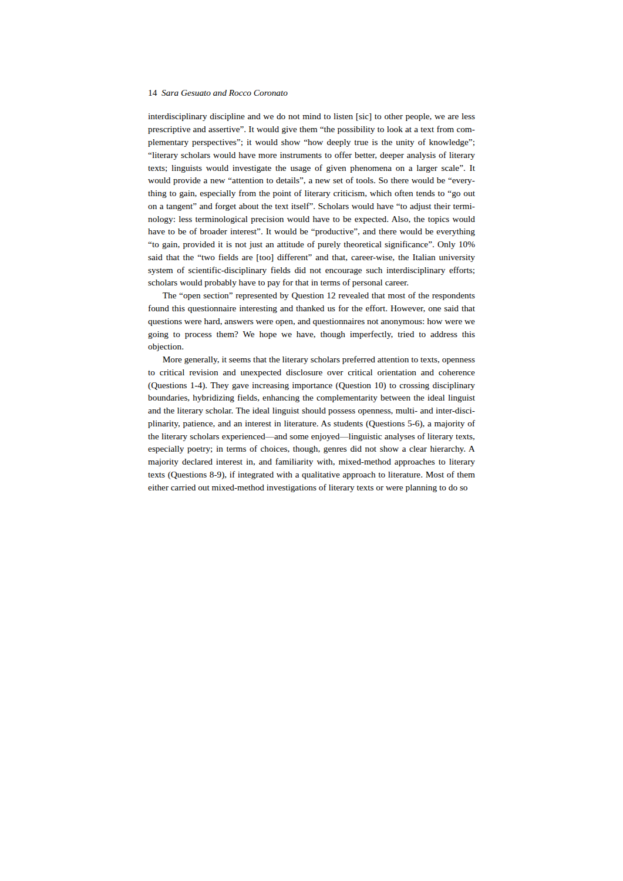14 Sara Gesuato and Rocco Coronato
interdisciplinary discipline and we do not mind to listen [sic] to other people, we are less prescriptive and assertive”. It would give them “the possibility to look at a text from complementary perspectives”; it would show “how deeply true is the unity of knowledge”; “literary scholars would have more instruments to offer better, deeper analysis of literary texts; linguists would investigate the usage of given phenomena on a larger scale”. It would provide a new “attention to details”, a new set of tools. So there would be “everything to gain, especially from the point of literary criticism, which often tends to “go out on a tangent” and forget about the text itself”. Scholars would have “to adjust their terminology: less terminological precision would have to be expected. Also, the topics would have to be of broader interest”. It would be “productive”, and there would be everything “to gain, provided it is not just an attitude of purely theoretical significance”. Only 10% said that the “two fields are [too] different” and that, career-wise, the Italian university system of scientific-disciplinary fields did not encourage such interdisciplinary efforts; scholars would probably have to pay for that in terms of personal career.
The “open section” represented by Question 12 revealed that most of the respondents found this questionnaire interesting and thanked us for the effort. However, one said that questions were hard, answers were open, and questionnaires not anonymous: how were we going to process them? We hope we have, though imperfectly, tried to address this objection.
More generally, it seems that the literary scholars preferred attention to texts, openness to critical revision and unexpected disclosure over critical orientation and coherence (Questions 1-4). They gave increasing importance (Question 10) to crossing disciplinary boundaries, hybridizing fields, enhancing the complementarity between the ideal linguist and the literary scholar. The ideal linguist should possess openness, multi- and inter-disciplinarity, patience, and an interest in literature. As students (Questions 5-6), a majority of the literary scholars experienced—and some enjoyed—linguistic analyses of literary texts, especially poetry; in terms of choices, though, genres did not show a clear hierarchy. A majority declared interest in, and familiarity with, mixed-method approaches to literary texts (Questions 8-9), if integrated with a qualitative approach to literature. Most of them either carried out mixed-method investigations of literary texts or were planning to do so